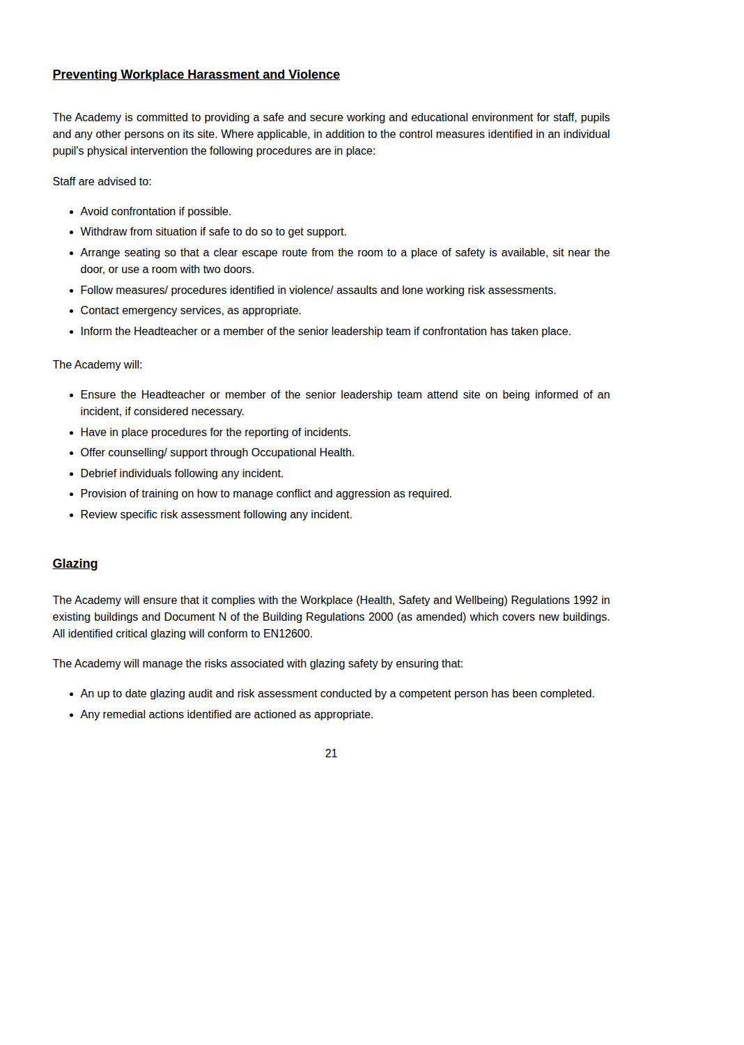Preventing Workplace Harassment and Violence
The Academy is committed to providing a safe and secure working and educational environment for staff, pupils and any other persons on its site. Where applicable, in addition to the control measures identified in an individual pupil's physical intervention the following procedures are in place:
Staff are advised to:
Avoid confrontation if possible.
Withdraw from situation if safe to do so to get support.
Arrange seating so that a clear escape route from the room to a place of safety is available, sit near the door, or use a room with two doors.
Follow measures/ procedures identified in violence/ assaults and lone working risk assessments.
Contact emergency services, as appropriate.
Inform the Headteacher or a member of the senior leadership team if confrontation has taken place.
The Academy will:
Ensure the Headteacher or member of the senior leadership team attend site on being informed of an incident, if considered necessary.
Have in place procedures for the reporting of incidents.
Offer counselling/ support through Occupational Health.
Debrief individuals following any incident.
Provision of training on how to manage conflict and aggression as required.
Review specific risk assessment following any incident.
Glazing
The Academy will ensure that it complies with the Workplace (Health, Safety and Wellbeing) Regulations 1992 in existing buildings and Document N of the Building Regulations 2000 (as amended) which covers new buildings. All identified critical glazing will conform to EN12600.
The Academy will manage the risks associated with glazing safety by ensuring that:
An up to date glazing audit and risk assessment conducted by a competent person has been completed.
Any remedial actions identified are actioned as appropriate.
21